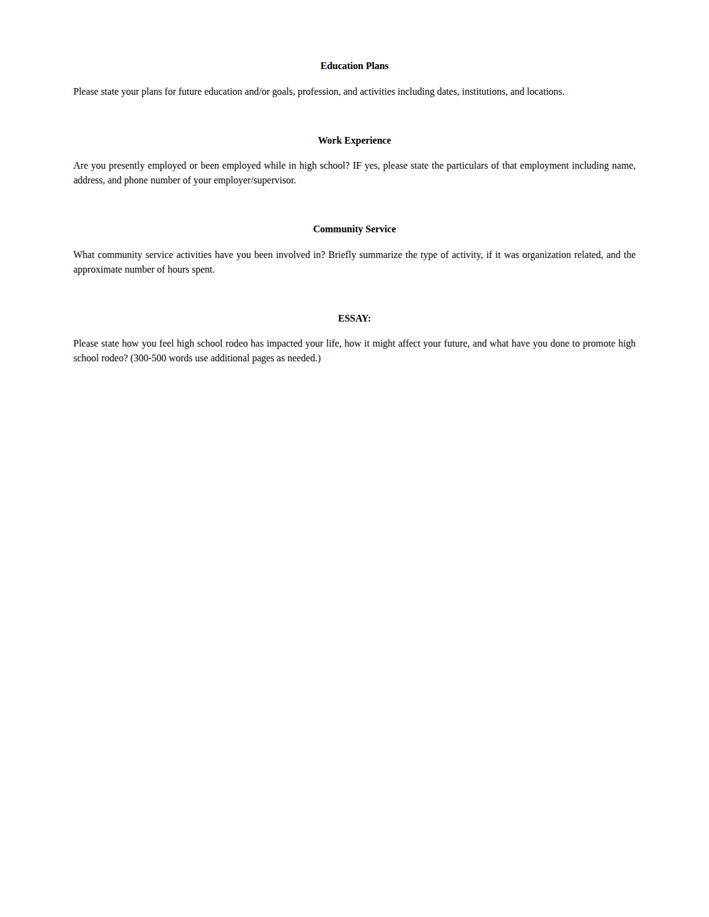Education Plans
Please state your plans for future education and/or goals, profession, and activities including dates, institutions, and locations.
Work Experience
Are you presently employed or been employed while in high school? IF yes, please state the particulars of that employment including name, address, and phone number of your employer/supervisor.
Community Service
What community service activities have you been involved in? Briefly summarize the type of activity, if it was organization related, and the approximate number of hours spent.
ESSAY:
Please state how you feel high school rodeo has impacted your life, how it might affect your future, and what have you done to promote high school rodeo? (300-500 words use additional pages as needed.)